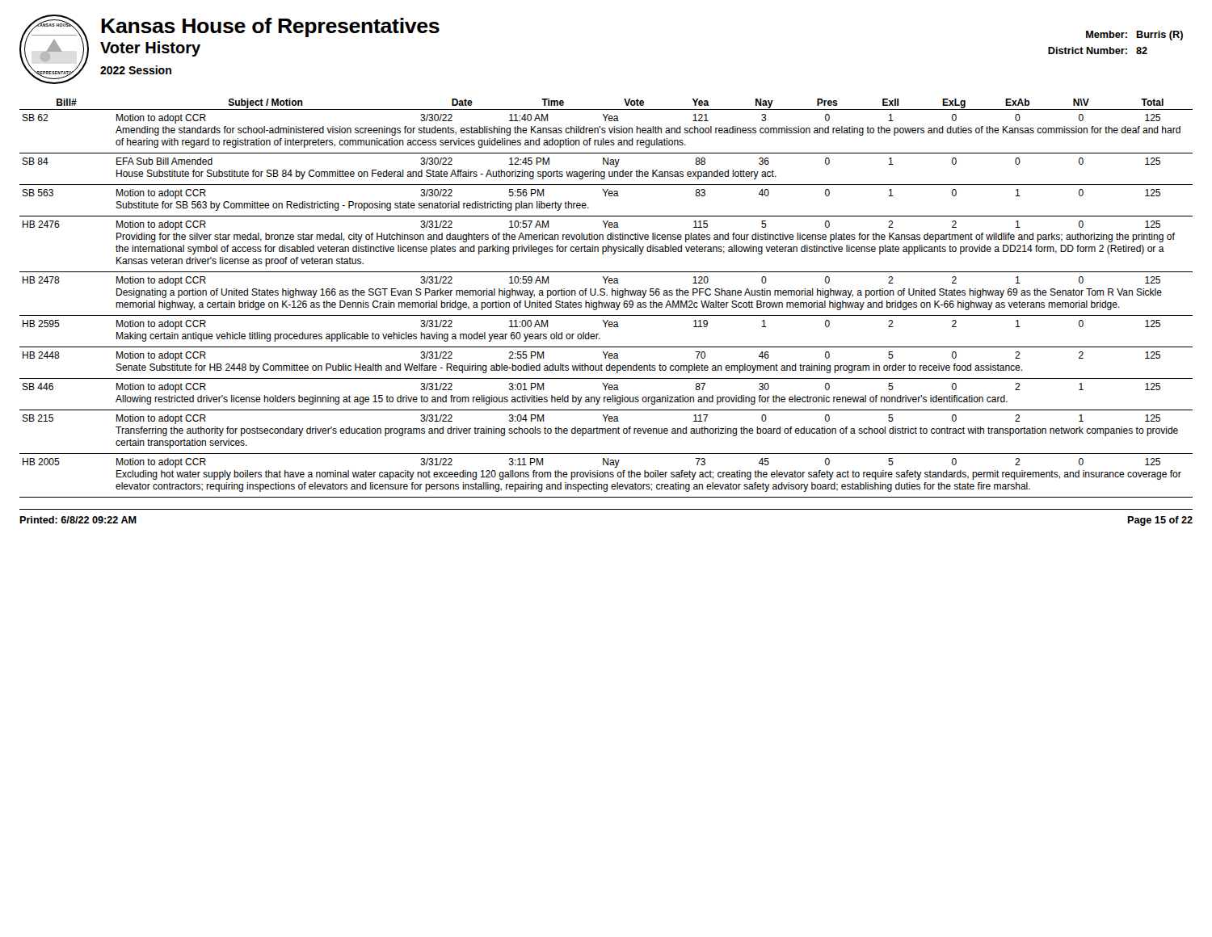KANSAS HOUSE
OF REPRESENTATIVES
Kansas House of Representatives
Voter History
2022 Session
Member: Burris (R)
District Number: 82
| Bill# | Subject / Motion | Date | Time | Vote | Yea | Nay | Pres | ExII | ExLg | ExAb | N\V | Total |
| --- | --- | --- | --- | --- | --- | --- | --- | --- | --- | --- | --- | --- |
| SB 62 | Motion to adopt CCR | 3/30/22 | 11:40 AM | Yea | 121 | 3 | 0 | 1 | 0 | 0 | 0 | 125 |
| | Amending the standards for school-administered vision screenings for students, establishing the Kansas children's vision health and school readiness commission and relating to the powers and duties of the Kansas commission for the deaf and hard of hearing with regard to registration of interpreters, communication access services guidelines and adoption of rules and regulations. |
| SB 84 | EFA Sub Bill Amended | 3/30/22 | 12:45 PM | Nay | 88 | 36 | 0 | 1 | 0 | 0 | 0 | 125 |
| | House Substitute for Substitute for SB 84 by Committee on Federal and State Affairs - Authorizing sports wagering under the Kansas expanded lottery act. |
| SB 563 | Motion to adopt CCR | 3/30/22 | 5:56 PM | Yea | 83 | 40 | 0 | 1 | 0 | 1 | 0 | 125 |
| | Substitute for SB 563 by Committee on Redistricting - Proposing state senatorial redistricting plan liberty three. |
| HB 2476 | Motion to adopt CCR | 3/31/22 | 10:57 AM | Yea | 115 | 5 | 0 | 2 | 2 | 1 | 0 | 125 |
| | Providing for the silver star medal, bronze star medal, city of Hutchinson and daughters of the American revolution distinctive license plates and four distinctive license plates for the Kansas department of wildlife and parks; authorizing the printing of the international symbol of access for disabled veteran distinctive license plates and parking privileges for certain physically disabled veterans; allowing veteran distinctive license plate applicants to provide a DD214 form, DD form 2 (Retired) or a Kansas veteran driver's license as proof of veteran status. |
| HB 2478 | Motion to adopt CCR | 3/31/22 | 10:59 AM | Yea | 120 | 0 | 0 | 2 | 2 | 1 | 0 | 125 |
| | Designating a portion of United States highway 166 as the SGT Evan S Parker memorial highway, a portion of U.S. highway 56 as the PFC Shane Austin memorial highway, a portion of United States highway 69 as the Senator Tom R Van Sickle memorial highway, a certain bridge on K-126 as the Dennis Crain memorial bridge, a portion of United States highway 69 as the AMM2c Walter Scott Brown memorial highway and bridges on K-66 highway as veterans memorial bridge. |
| HB 2595 | Motion to adopt CCR | 3/31/22 | 11:00 AM | Yea | 119 | 1 | 0 | 2 | 2 | 1 | 0 | 125 |
| | Making certain antique vehicle titling procedures applicable to vehicles having a model year 60 years old or older. |
| HB 2448 | Motion to adopt CCR | 3/31/22 | 2:55 PM | Yea | 70 | 46 | 0 | 5 | 0 | 2 | 2 | 125 |
| | Senate Substitute for HB 2448 by Committee on Public Health and Welfare - Requiring able-bodied adults without dependents to complete an employment and training program in order to receive food assistance. |
| SB 446 | Motion to adopt CCR | 3/31/22 | 3:01 PM | Yea | 87 | 30 | 0 | 5 | 0 | 2 | 1 | 125 |
| | Allowing restricted driver's license holders beginning at age 15 to drive to and from religious activities held by any religious organization and providing for the electronic renewal of nondriver's identification card. |
| SB 215 | Motion to adopt CCR | 3/31/22 | 3:04 PM | Yea | 117 | 0 | 0 | 5 | 0 | 2 | 1 | 125 |
| | Transferring the authority for postsecondary driver's education programs and driver training schools to the department of revenue and authorizing the board of education of a school district to contract with transportation network companies to provide certain transportation services. |
| HB 2005 | Motion to adopt CCR | 3/31/22 | 3:11 PM | Nay | 73 | 45 | 0 | 5 | 0 | 2 | 0 | 125 |
| | Excluding hot water supply boilers that have a nominal water capacity not exceeding 120 gallons from the provisions of the boiler safety act; creating the elevator safety act to require safety standards, permit requirements, and insurance coverage for elevator contractors; requiring inspections of elevators and licensure for persons installing, repairing and inspecting elevators; creating an elevator safety advisory board; establishing duties for the state fire marshal. |
Printed: 6/8/22 09:22 AM
Page 15 of 22